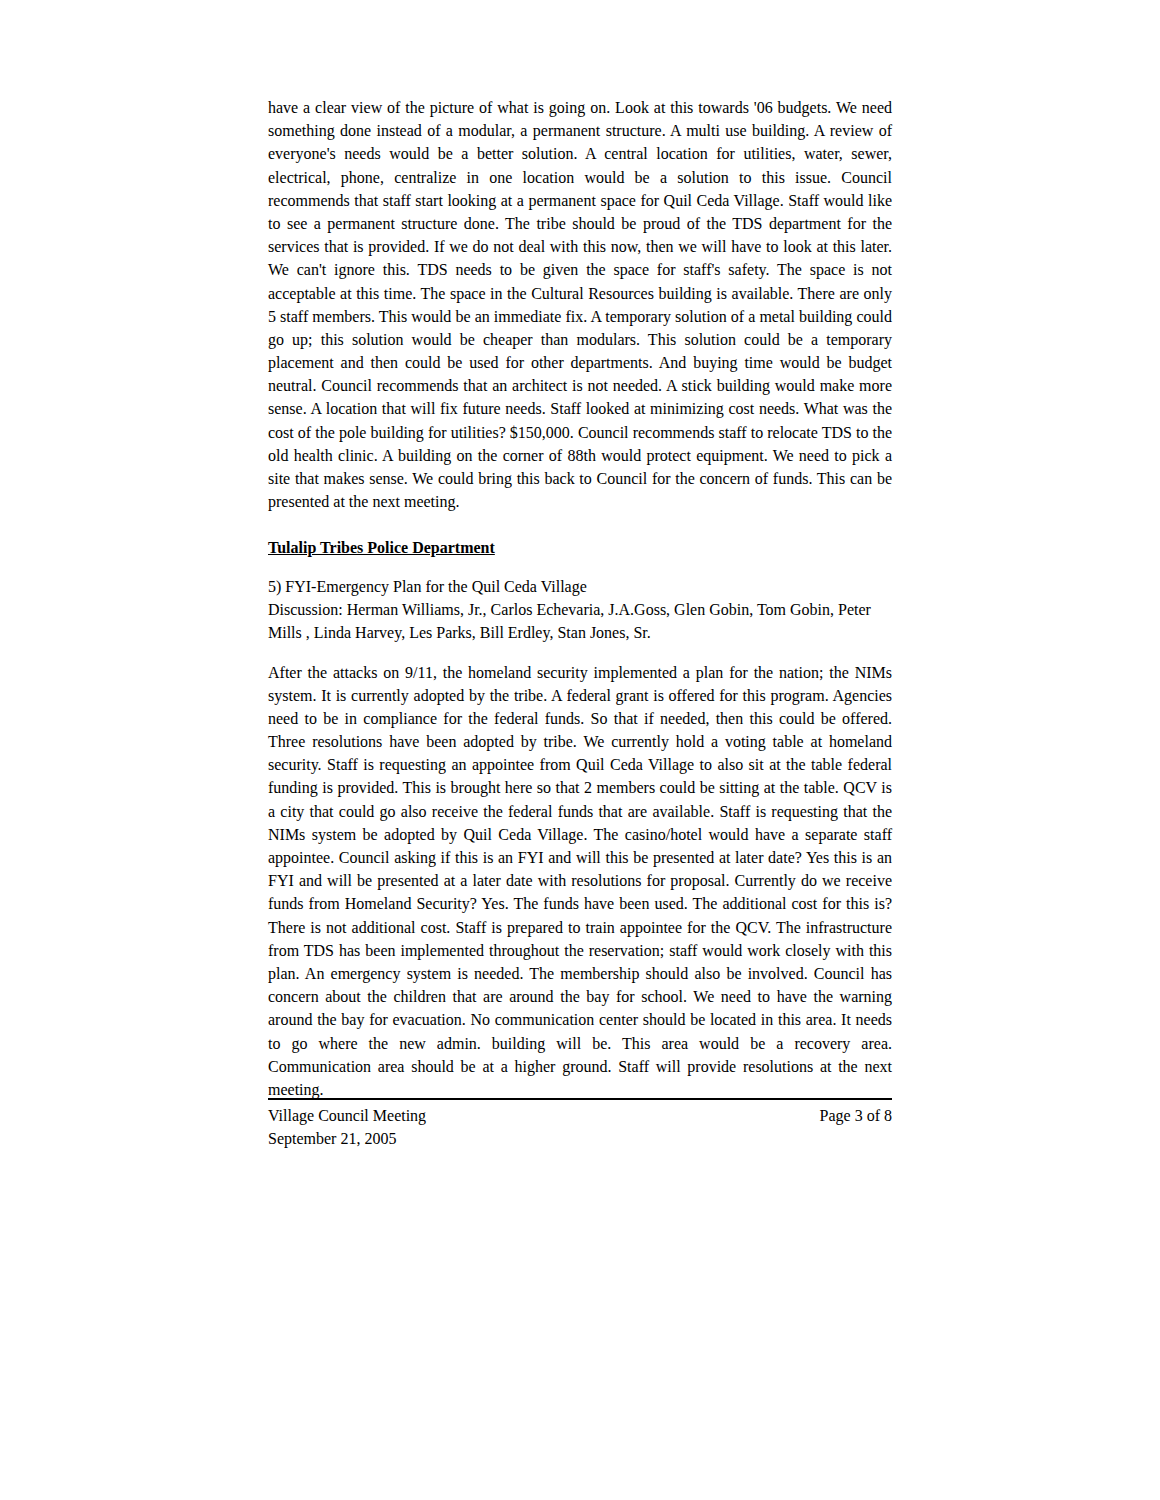have a clear view of the picture of what is going on. Look at this towards '06 budgets. We need something done instead of a modular, a permanent structure. A multi use building. A review of everyone's needs would be a better solution. A central location for utilities, water, sewer, electrical, phone, centralize in one location would be a solution to this issue. Council recommends that staff start looking at a permanent space for Quil Ceda Village. Staff would like to see a permanent structure done. The tribe should be proud of the TDS department for the services that is provided. If we do not deal with this now, then we will have to look at this later. We can't ignore this. TDS needs to be given the space for staff's safety. The space is not acceptable at this time. The space in the Cultural Resources building is available. There are only 5 staff members. This would be an immediate fix. A temporary solution of a metal building could go up; this solution would be cheaper than modulars. This solution could be a temporary placement and then could be used for other departments. And buying time would be budget neutral. Council recommends that an architect is not needed. A stick building would make more sense. A location that will fix future needs. Staff looked at minimizing cost needs. What was the cost of the pole building for utilities? $150,000. Council recommends staff to relocate TDS to the old health clinic. A building on the corner of 88th would protect equipment. We need to pick a site that makes sense. We could bring this back to Council for the concern of funds. This can be presented at the next meeting.
Tulalip Tribes Police Department
5) FYI-Emergency Plan for the Quil Ceda Village
Discussion: Herman Williams, Jr., Carlos Echevaria, J.A.Goss, Glen Gobin, Tom Gobin, Peter Mills , Linda Harvey, Les Parks, Bill Erdley, Stan Jones, Sr.
After the attacks on 9/11, the homeland security implemented a plan for the nation; the NIMs system. It is currently adopted by the tribe. A federal grant is offered for this program. Agencies need to be in compliance for the federal funds. So that if needed, then this could be offered. Three resolutions have been adopted by tribe. We currently hold a voting table at homeland security. Staff is requesting an appointee from Quil Ceda Village to also sit at the table federal funding is provided. This is brought here so that 2 members could be sitting at the table. QCV is a city that could go also receive the federal funds that are available. Staff is requesting that the NIMs system be adopted by Quil Ceda Village. The casino/hotel would have a separate staff appointee. Council asking if this is an FYI and will this be presented at later date? Yes this is an FYI and will be presented at a later date with resolutions for proposal. Currently do we receive funds from Homeland Security? Yes. The funds have been used. The additional cost for this is? There is not additional cost. Staff is prepared to train appointee for the QCV. The infrastructure from TDS has been implemented throughout the reservation; staff would work closely with this plan. An emergency system is needed. The membership should also be involved. Council has concern about the children that are around the bay for school. We need to have the warning around the bay for evacuation. No communication center should be located in this area. It needs to go where the new admin. building will be. This area would be a recovery area. Communication area should be at a higher ground. Staff will provide resolutions at the next meeting.
Village Council Meeting
September 21, 2005
Page 3 of 8